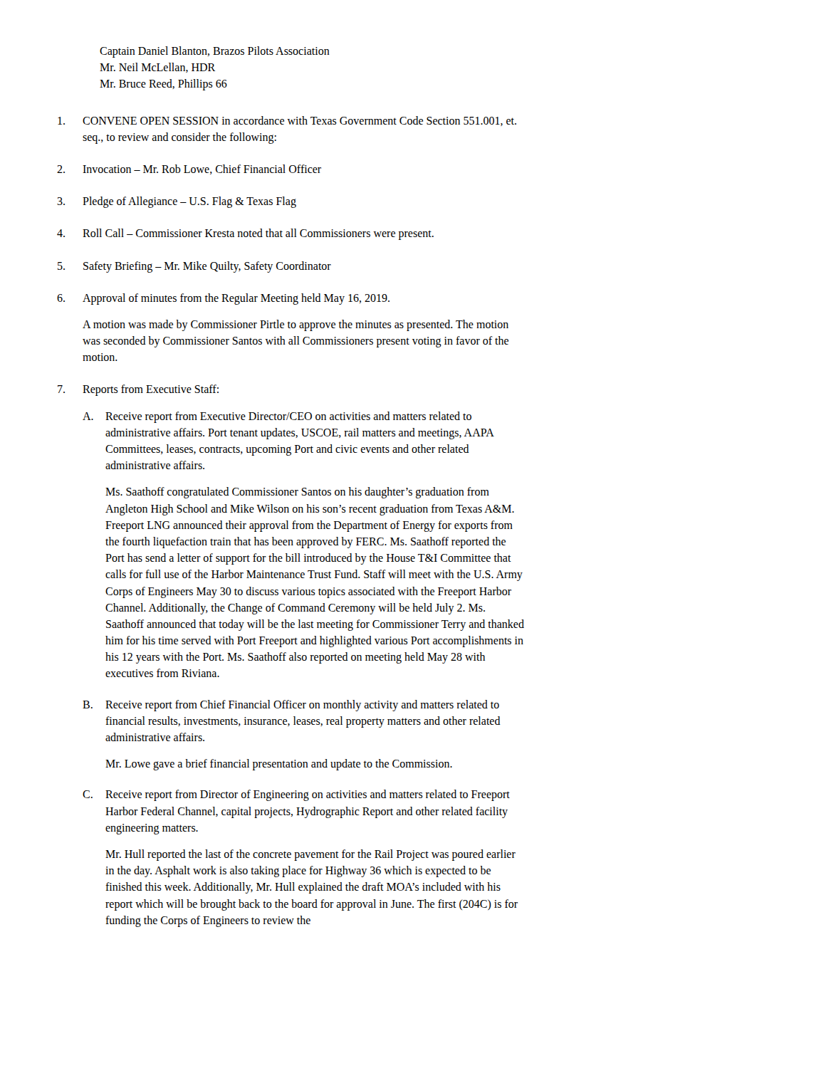Captain Daniel Blanton, Brazos Pilots Association
Mr. Neil McLellan, HDR
Mr. Bruce Reed, Phillips 66
CONVENE OPEN SESSION in accordance with Texas Government Code Section 551.001, et. seq., to review and consider the following:
Invocation – Mr. Rob Lowe, Chief Financial Officer
Pledge of Allegiance – U.S. Flag & Texas Flag
Roll Call – Commissioner Kresta noted that all Commissioners were present.
Safety Briefing – Mr. Mike Quilty, Safety Coordinator
Approval of minutes from the Regular Meeting held May 16, 2019.
A motion was made by Commissioner Pirtle to approve the minutes as presented. The motion was seconded by Commissioner Santos with all Commissioners present voting in favor of the motion.
Reports from Executive Staff:
Receive report from Executive Director/CEO on activities and matters related to administrative affairs. Port tenant updates, USCOE, rail matters and meetings, AAPA Committees, leases, contracts, upcoming Port and civic events and other related administrative affairs.
Ms. Saathoff congratulated Commissioner Santos on his daughter’s graduation from Angleton High School and Mike Wilson on his son’s recent graduation from Texas A&M. Freeport LNG announced their approval from the Department of Energy for exports from the fourth liquefaction train that has been approved by FERC. Ms. Saathoff reported the Port has send a letter of support for the bill introduced by the House T&I Committee that calls for full use of the Harbor Maintenance Trust Fund. Staff will meet with the U.S. Army Corps of Engineers May 30 to discuss various topics associated with the Freeport Harbor Channel. Additionally, the Change of Command Ceremony will be held July 2. Ms. Saathoff announced that today will be the last meeting for Commissioner Terry and thanked him for his time served with Port Freeport and highlighted various Port accomplishments in his 12 years with the Port. Ms. Saathoff also reported on meeting held May 28 with executives from Riviana.
Receive report from Chief Financial Officer on monthly activity and matters related to financial results, investments, insurance, leases, real property matters and other related administrative affairs.
Mr. Lowe gave a brief financial presentation and update to the Commission.
Receive report from Director of Engineering on activities and matters related to Freeport Harbor Federal Channel, capital projects, Hydrographic Report and other related facility engineering matters.
Mr. Hull reported the last of the concrete pavement for the Rail Project was poured earlier in the day. Asphalt work is also taking place for Highway 36 which is expected to be finished this week. Additionally, Mr. Hull explained the draft MOA’s included with his report which will be brought back to the board for approval in June. The first (204C) is for funding the Corps of Engineers to review the